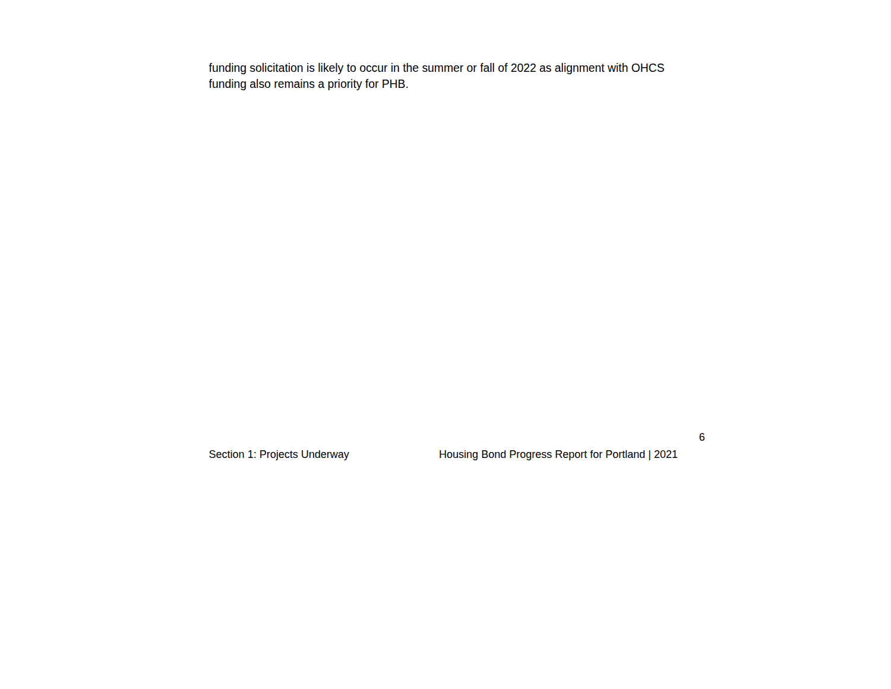funding solicitation is likely to occur in the summer or fall of 2022 as alignment with OHCS funding also remains a priority for PHB.
6
Section 1: Projects Underway
Housing Bond Progress Report for Portland | 2021